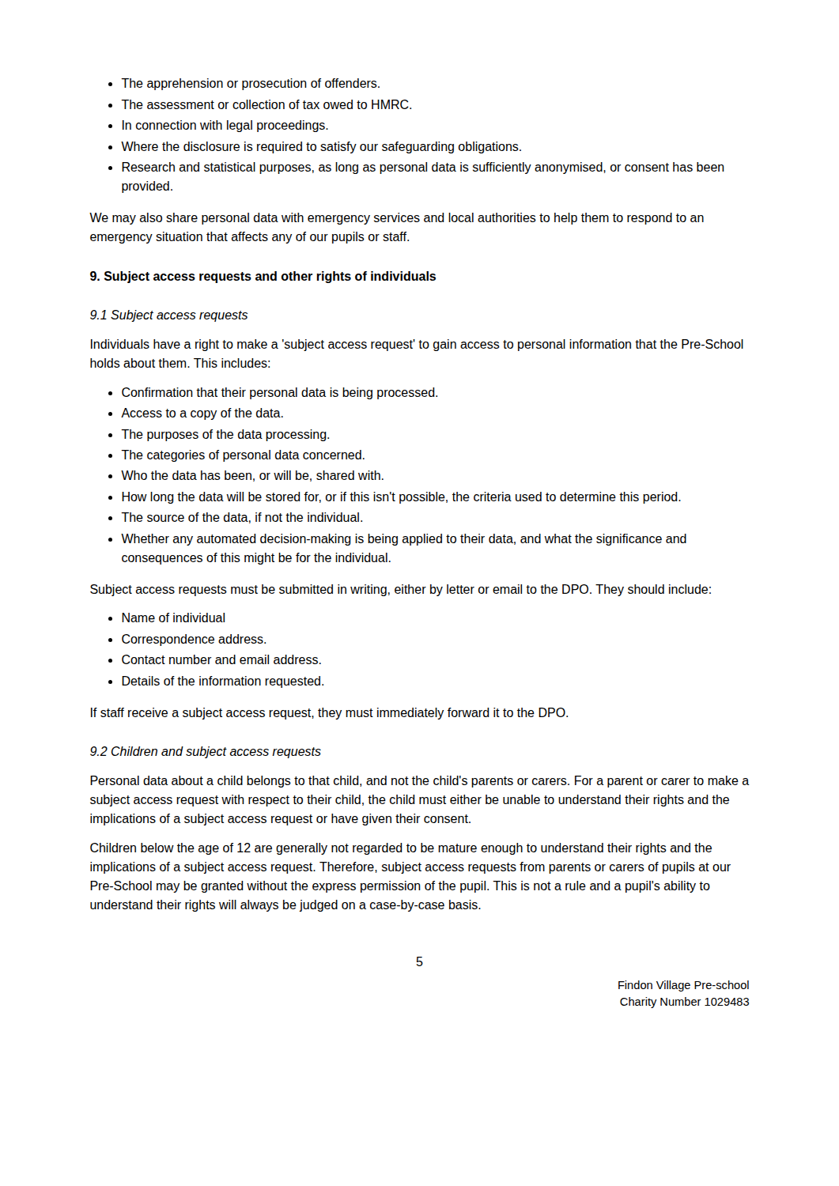The apprehension or prosecution of offenders.
The assessment or collection of tax owed to HMRC.
In connection with legal proceedings.
Where the disclosure is required to satisfy our safeguarding obligations.
Research and statistical purposes, as long as personal data is sufficiently anonymised, or consent has been provided.
We may also share personal data with emergency services and local authorities to help them to respond to an emergency situation that affects any of our pupils or staff.
9. Subject access requests and other rights of individuals
9.1 Subject access requests
Individuals have a right to make a 'subject access request' to gain access to personal information that the Pre-School holds about them. This includes:
Confirmation that their personal data is being processed.
Access to a copy of the data.
The purposes of the data processing.
The categories of personal data concerned.
Who the data has been, or will be, shared with.
How long the data will be stored for, or if this isn't possible, the criteria used to determine this period.
The source of the data, if not the individual.
Whether any automated decision-making is being applied to their data, and what the significance and consequences of this might be for the individual.
Subject access requests must be submitted in writing, either by letter or email to the DPO. They should include:
Name of individual
Correspondence address.
Contact number and email address.
Details of the information requested.
If staff receive a subject access request, they must immediately forward it to the DPO.
9.2 Children and subject access requests
Personal data about a child belongs to that child, and not the child's parents or carers. For a parent or carer to make a subject access request with respect to their child, the child must either be unable to understand their rights and the implications of a subject access request or have given their consent.
Children below the age of 12 are generally not regarded to be mature enough to understand their rights and the implications of a subject access request. Therefore, subject access requests from parents or carers of pupils at our Pre-School may be granted without the express permission of the pupil. This is not a rule and a pupil's ability to understand their rights will always be judged on a case-by-case basis.
5
Findon Village Pre-school
Charity Number 1029483